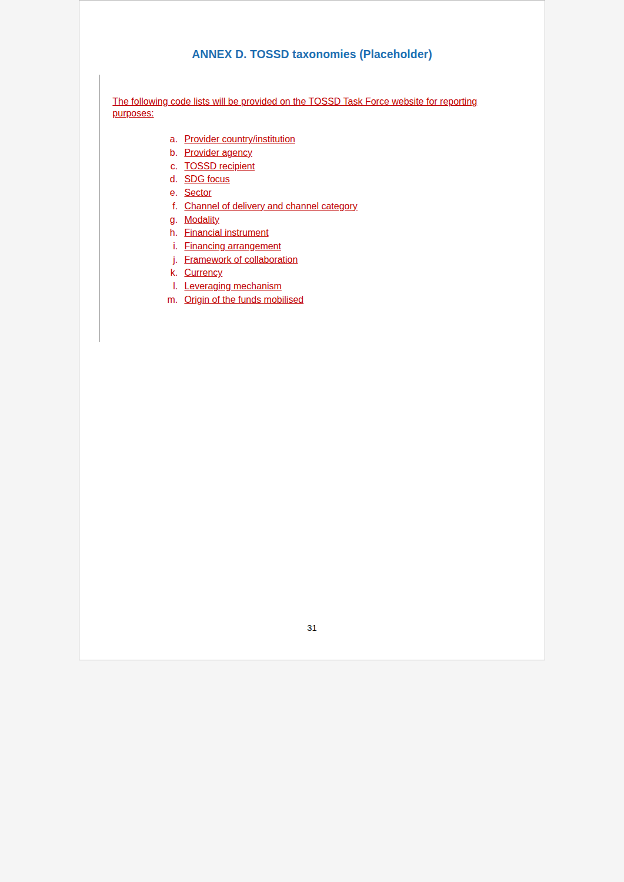ANNEX D. TOSSD taxonomies (Placeholder)
The following code lists will be provided on the TOSSD Task Force website for reporting purposes:
Provider country/institution
Provider agency
TOSSD recipient
SDG focus
Sector
Channel of delivery and channel category
Modality
Financial instrument
Financing arrangement
Framework of collaboration
Currency
Leveraging mechanism
Origin of the funds mobilised
31